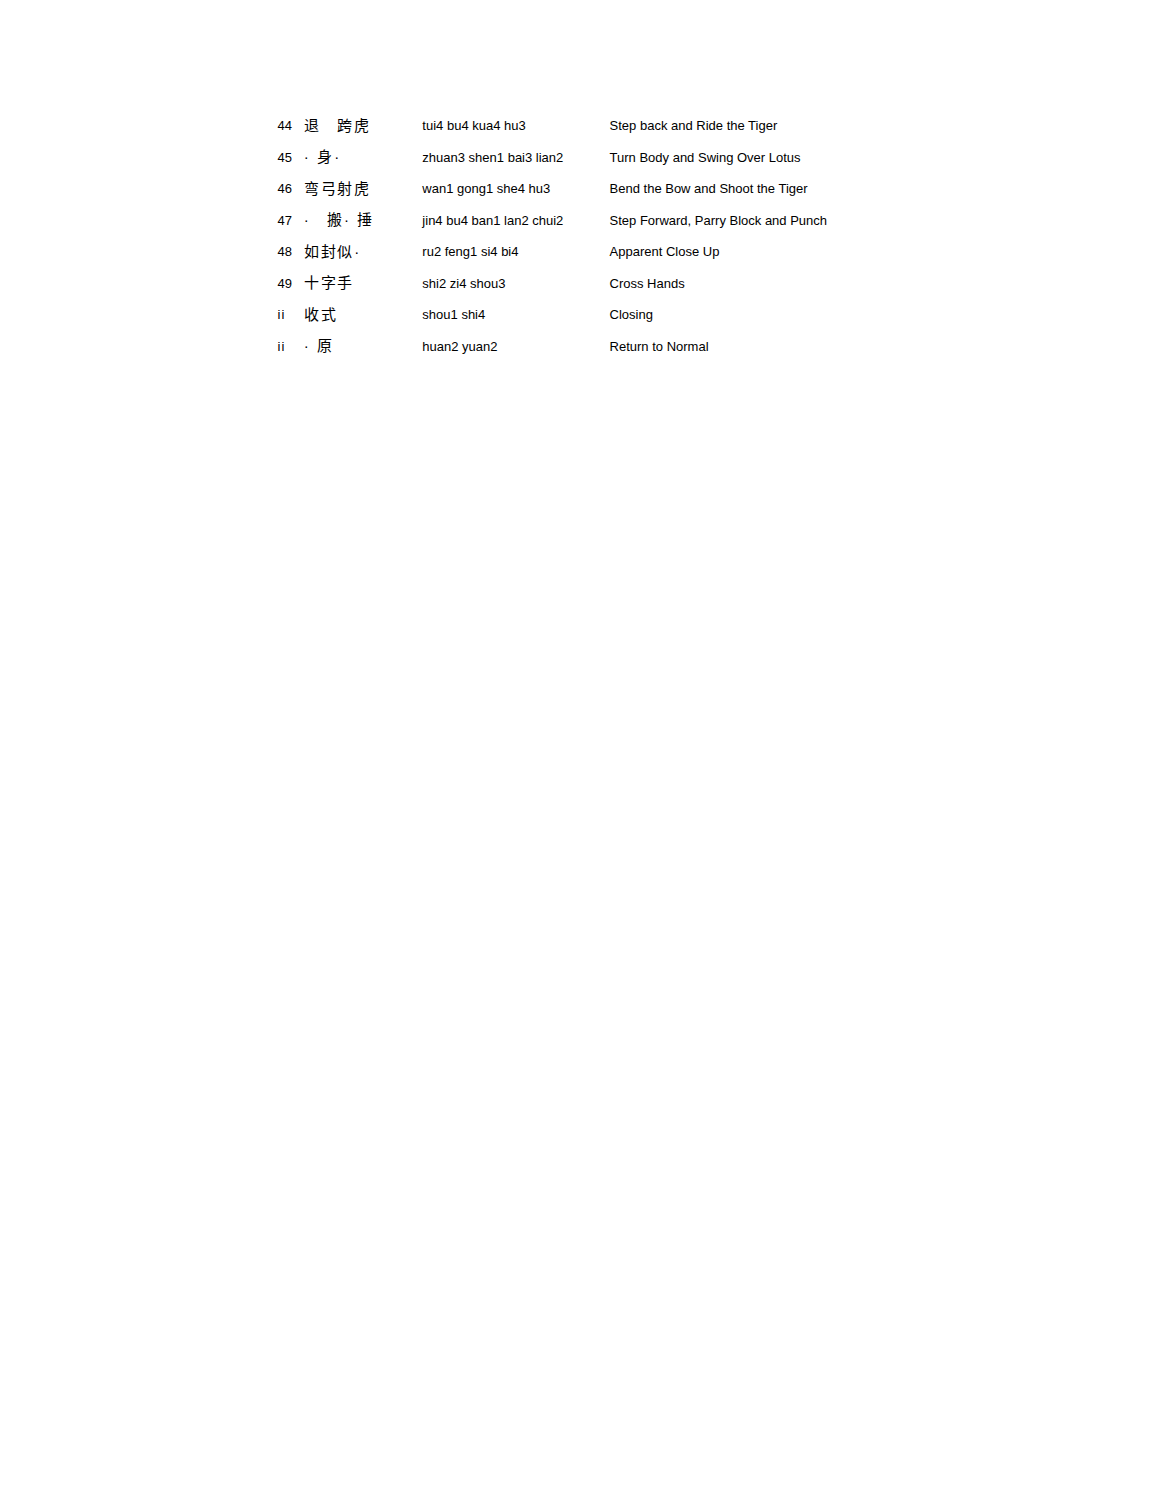| 44 | 退 跨虎 | tui4 bu4 kua4 hu3 | Step back and Ride the Tiger |
| 45 | · 身· | zhuan3 shen1 bai3 lian2 | Turn Body and Swing Over Lotus |
| 46 | 弯弓射虎 | wan1 gong1 she4 hu3 | Bend the Bow and Shoot the Tiger |
| 47 | · 搬· 捶 | jin4 bu4 ban1 lan2 chui2 | Step Forward, Parry Block and Punch |
| 48 | 如封似· | ru2 feng1 si4 bi4 | Apparent Close Up |
| 49 | 十字手 | shi2 zi4 shou3 | Cross Hands |
| ii | 收式 | shou1 shi4 | Closing |
| ii | · 原 | huan2 yuan2 | Return to Normal |